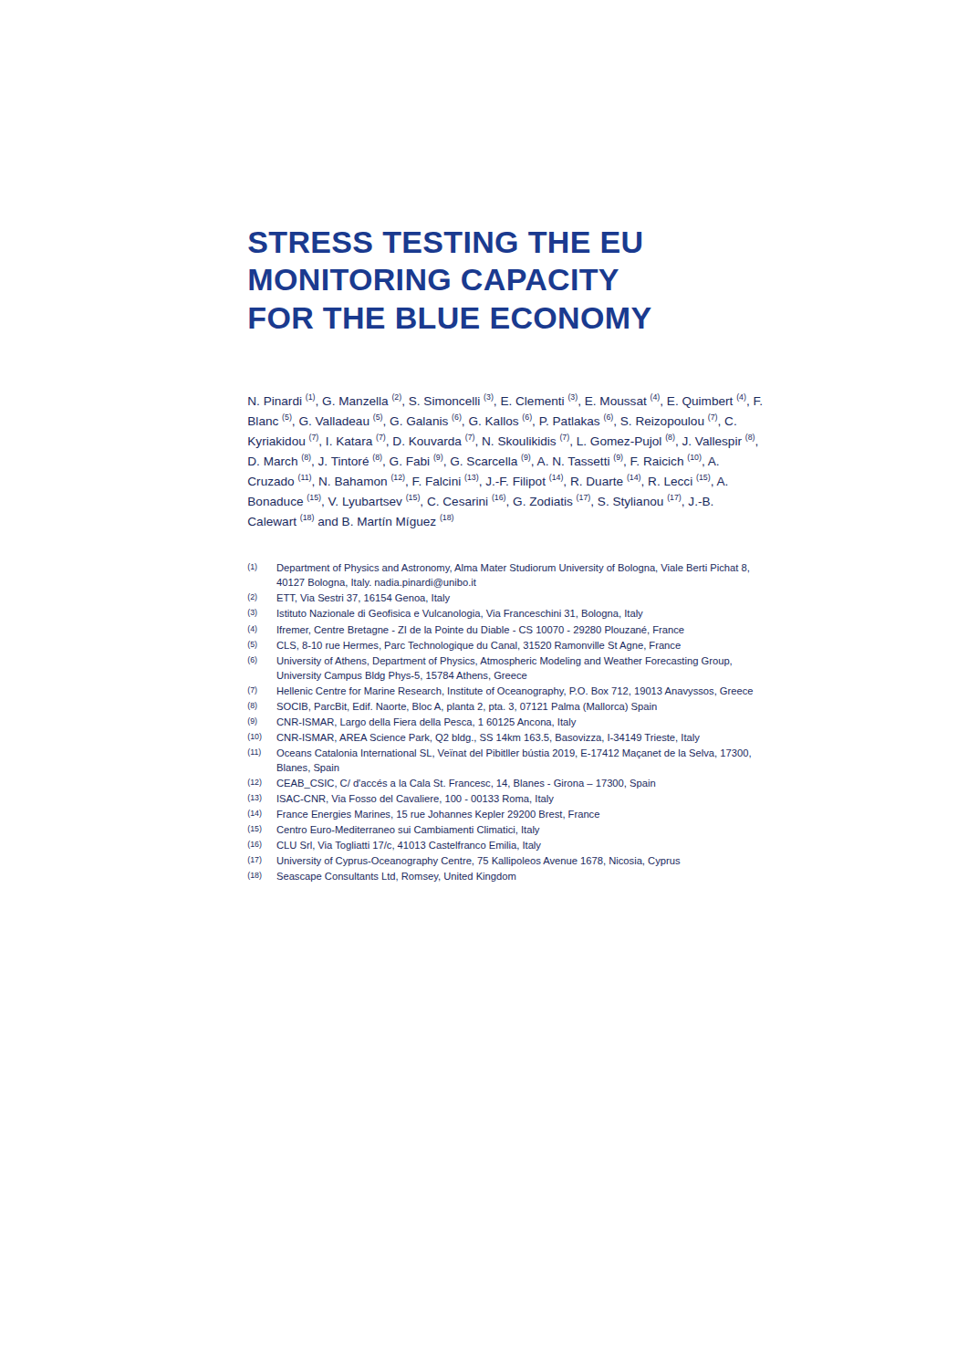Stress Testing the EU
Monitoring Capacity
for the Blue Economy
N. Pinardi (1), G. Manzella (2), S. Simoncelli (3), E. Clementi (3), E. Moussat (4), E. Quimbert (4), F. Blanc (5), G. Valladeau (5), G. Galanis (6), G. Kallos (6), P. Patlakas (6), S. Reizopoulou (7), C. Kyriakidou (7), I. Katara (7), D. Kouvarda (7), N. Skoulikidis (7), L. Gomez-Pujol (8), J. Vallespir (8), D. March (8), J. Tintoré (8), G. Fabi (9), G. Scarcella (9), A. N. Tassetti (9), F. Raicich (10), A. Cruzado (11), N. Bahamon (12), F. Falcini (13), J.-F. Filipot (14), R. Duarte (14), R. Lecci (15), A. Bonaduce (15), V. Lyubartsev (15), C. Cesarini (16), G. Zodiatis (17), S. Stylianou (17), J.-B. Calewart (18) and B. Martín Míguez (18)
(1) Department of Physics and Astronomy, Alma Mater Studiorum University of Bologna, Viale Berti Pichat 8, 40127 Bologna, Italy. nadia.pinardi@unibo.it
(2) ETT, Via Sestri 37, 16154 Genoa, Italy
(3) Istituto Nazionale di Geofisica e Vulcanologia, Via Franceschini 31, Bologna, Italy
(4) Ifremer, Centre Bretagne - ZI de la Pointe du Diable - CS 10070 - 29280 Plouzané, France
(5) CLS, 8-10 rue Hermes, Parc Technologique du Canal, 31520 Ramonville St Agne, France
(6) University of Athens, Department of Physics, Atmospheric Modeling and Weather Forecasting Group, University Campus Bldg Phys-5, 15784 Athens, Greece
(7) Hellenic Centre for Marine Research, Institute of Oceanography, P.O. Box 712, 19013 Anavyssos, Greece
(8) SOCIB, ParcBit, Edif. Naorte, Bloc A, planta 2, pta. 3, 07121 Palma (Mallorca) Spain
(9) CNR-ISMAR, Largo della Fiera della Pesca, 1 60125 Ancona, Italy
(10) CNR-ISMAR, AREA Science Park, Q2 bldg., SS 14km 163.5, Basovizza, I-34149 Trieste, Italy
(11) Oceans Catalonia International SL, Veïnat del Pibitller bústia 2019, E-17412 Maçanet de la Selva, 17300, Blanes, Spain
(12) CEAB_CSIC, C/ d'accés a la Cala St. Francesc, 14, Blanes - Girona – 17300, Spain
(13) ISAC-CNR, Via Fosso del Cavaliere, 100 - 00133 Roma, Italy
(14) France Energies Marines, 15 rue Johannes Kepler 29200 Brest, France
(15) Centro Euro-Mediterraneo sui Cambiamenti Climatici, Italy
(16) CLU Srl, Via Togliatti 17/c, 41013 Castelfranco Emilia, Italy
(17) University of Cyprus-Oceanography Centre, 75 Kallipoleos Avenue 1678, Nicosia, Cyprus
(18) Seascape Consultants Ltd, Romsey, United Kingdom